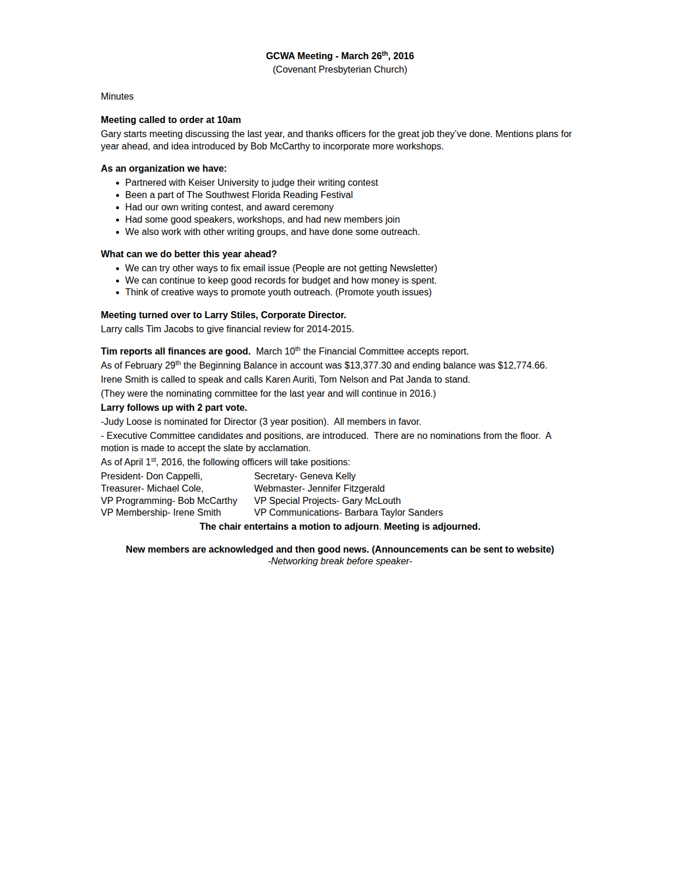GCWA Meeting - March 26th, 2016
(Covenant Presbyterian Church)
Minutes
Meeting called to order at 10am
Gary starts meeting discussing the last year, and thanks officers for the great job they’ve done. Mentions plans for year ahead, and idea introduced by Bob McCarthy to incorporate more workshops.
As an organization we have:
Partnered with Keiser University to judge their writing contest
Been a part of The Southwest Florida Reading Festival
Had our own writing contest, and award ceremony
Had some good speakers, workshops, and had new members join
We also work with other writing groups, and have done some outreach.
What can we do better this year ahead?
We can try other ways to fix email issue (People are not getting Newsletter)
We can continue to keep good records for budget and how money is spent.
Think of creative ways to promote youth outreach. (Promote youth issues)
Meeting turned over to Larry Stiles, Corporate Director.
Larry calls Tim Jacobs to give financial review for 2014-2015.
Tim reports all finances are good. March 10th the Financial Committee accepts report.
As of February 29th the Beginning Balance in account was $13,377.30 and ending balance was $12,774.66.
Irene Smith is called to speak and calls Karen Auriti, Tom Nelson and Pat Janda to stand.
(They were the nominating committee for the last year and will continue in 2016.)
Larry follows up with 2 part vote.
-Judy Loose is nominated for Director (3 year position). All members in favor.
- Executive Committee candidates and positions, are introduced. There are no nominations from the floor. A motion is made to accept the slate by acclamation.
As of April 1st, 2016, the following officers will take positions:
| President- Don Cappelli, | Secretary- Geneva Kelly |
| Treasurer- Michael Cole, | Webmaster- Jennifer Fitzgerald |
| VP Programming- Bob McCarthy | VP Special Projects- Gary McLouth |
| VP Membership- Irene Smith | VP Communications- Barbara Taylor Sanders |
The chair entertains a motion to adjourn. Meeting is adjourned.
New members are acknowledged and then good news. (Announcements can be sent to website)
-Networking break before speaker-